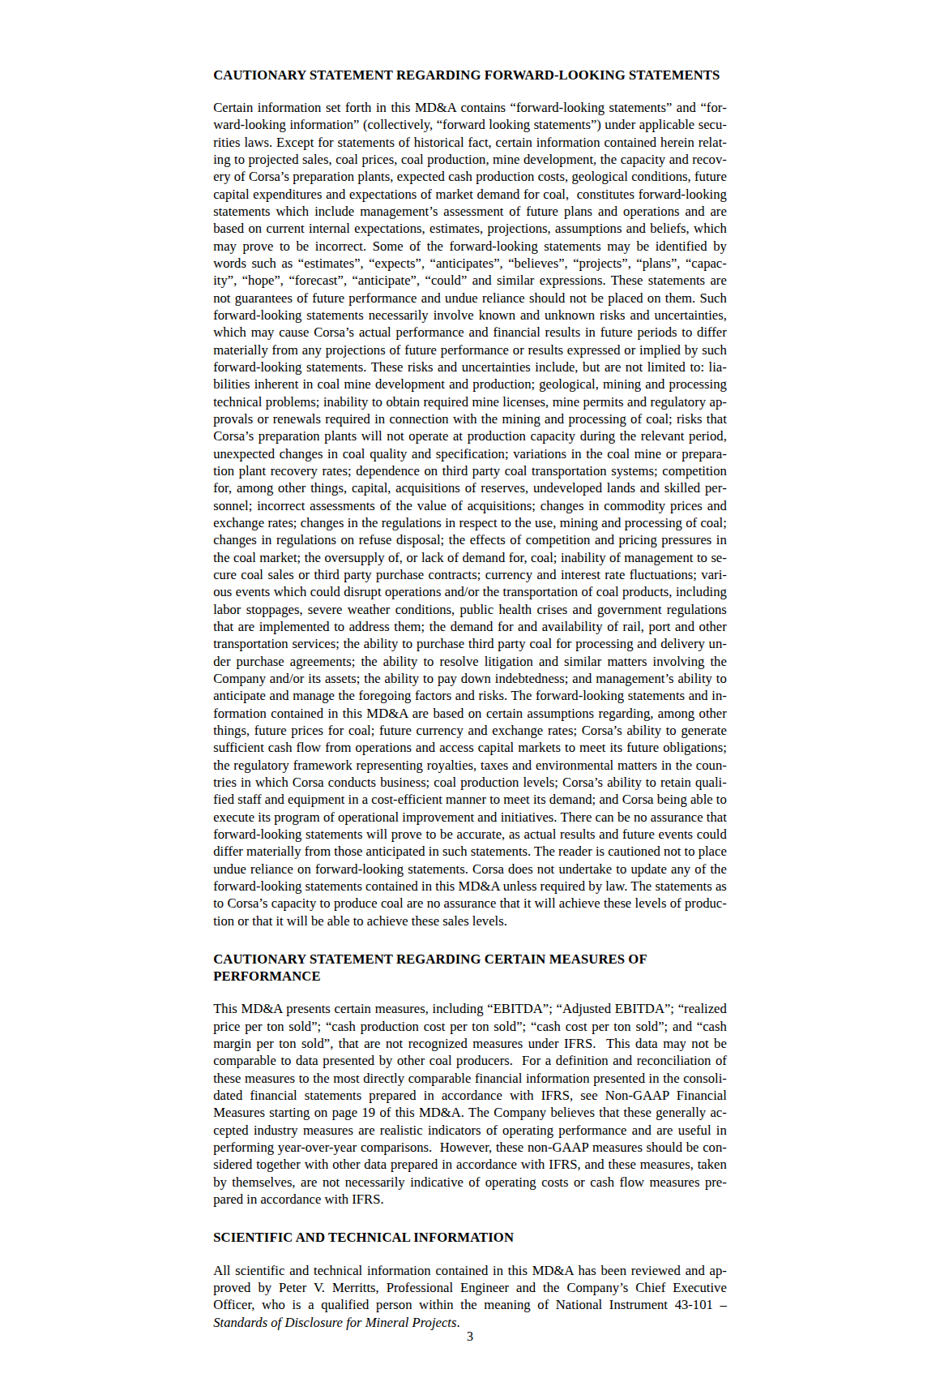CAUTIONARY STATEMENT REGARDING FORWARD-LOOKING STATEMENTS
Certain information set forth in this MD&A contains “forward-looking statements” and “forward-looking information” (collectively, “forward looking statements”) under applicable securities laws. Except for statements of historical fact, certain information contained herein relating to projected sales, coal prices, coal production, mine development, the capacity and recovery of Corsa’s preparation plants, expected cash production costs, geological conditions, future capital expenditures and expectations of market demand for coal, constitutes forward-looking statements which include management’s assessment of future plans and operations and are based on current internal expectations, estimates, projections, assumptions and beliefs, which may prove to be incorrect. Some of the forward-looking statements may be identified by words such as “estimates”, “expects”, “anticipates”, “believes”, “projects”, “plans”, “capacity”, “hope”, “forecast”, “anticipate”, “could” and similar expressions. These statements are not guarantees of future performance and undue reliance should not be placed on them. Such forward-looking statements necessarily involve known and unknown risks and uncertainties, which may cause Corsa’s actual performance and financial results in future periods to differ materially from any projections of future performance or results expressed or implied by such forward-looking statements. These risks and uncertainties include, but are not limited to: liabilities inherent in coal mine development and production; geological, mining and processing technical problems; inability to obtain required mine licenses, mine permits and regulatory approvals or renewals required in connection with the mining and processing of coal; risks that Corsa’s preparation plants will not operate at production capacity during the relevant period, unexpected changes in coal quality and specification; variations in the coal mine or preparation plant recovery rates; dependence on third party coal transportation systems; competition for, among other things, capital, acquisitions of reserves, undeveloped lands and skilled personnel; incorrect assessments of the value of acquisitions; changes in commodity prices and exchange rates; changes in the regulations in respect to the use, mining and processing of coal; changes in regulations on refuse disposal; the effects of competition and pricing pressures in the coal market; the oversupply of, or lack of demand for, coal; inability of management to secure coal sales or third party purchase contracts; currency and interest rate fluctuations; various events which could disrupt operations and/or the transportation of coal products, including labor stoppages, severe weather conditions, public health crises and government regulations that are implemented to address them; the demand for and availability of rail, port and other transportation services; the ability to purchase third party coal for processing and delivery under purchase agreements; the ability to resolve litigation and similar matters involving the Company and/or its assets; the ability to pay down indebtedness; and management’s ability to anticipate and manage the foregoing factors and risks. The forward-looking statements and information contained in this MD&A are based on certain assumptions regarding, among other things, future prices for coal; future currency and exchange rates; Corsa’s ability to generate sufficient cash flow from operations and access capital markets to meet its future obligations; the regulatory framework representing royalties, taxes and environmental matters in the countries in which Corsa conducts business; coal production levels; Corsa’s ability to retain qualified staff and equipment in a cost-efficient manner to meet its demand; and Corsa being able to execute its program of operational improvement and initiatives. There can be no assurance that forward-looking statements will prove to be accurate, as actual results and future events could differ materially from those anticipated in such statements. The reader is cautioned not to place undue reliance on forward-looking statements. Corsa does not undertake to update any of the forward-looking statements contained in this MD&A unless required by law. The statements as to Corsa’s capacity to produce coal are no assurance that it will achieve these levels of production or that it will be able to achieve these sales levels.
CAUTIONARY STATEMENT REGARDING CERTAIN MEASURES OF PERFORMANCE
This MD&A presents certain measures, including “EBITDA”; “Adjusted EBITDA”; “realized price per ton sold”; “cash production cost per ton sold”; “cash cost per ton sold”; and “cash margin per ton sold”, that are not recognized measures under IFRS. This data may not be comparable to data presented by other coal producers. For a definition and reconciliation of these measures to the most directly comparable financial information presented in the consolidated financial statements prepared in accordance with IFRS, see Non-GAAP Financial Measures starting on page 19 of this MD&A. The Company believes that these generally accepted industry measures are realistic indicators of operating performance and are useful in performing year-over-year comparisons. However, these non-GAAP measures should be considered together with other data prepared in accordance with IFRS, and these measures, taken by themselves, are not necessarily indicative of operating costs or cash flow measures prepared in accordance with IFRS.
SCIENTIFIC AND TECHNICAL INFORMATION
All scientific and technical information contained in this MD&A has been reviewed and approved by Peter V. Merritts, Professional Engineer and the Company’s Chief Executive Officer, who is a qualified person within the meaning of National Instrument 43-101 – Standards of Disclosure for Mineral Projects.
3